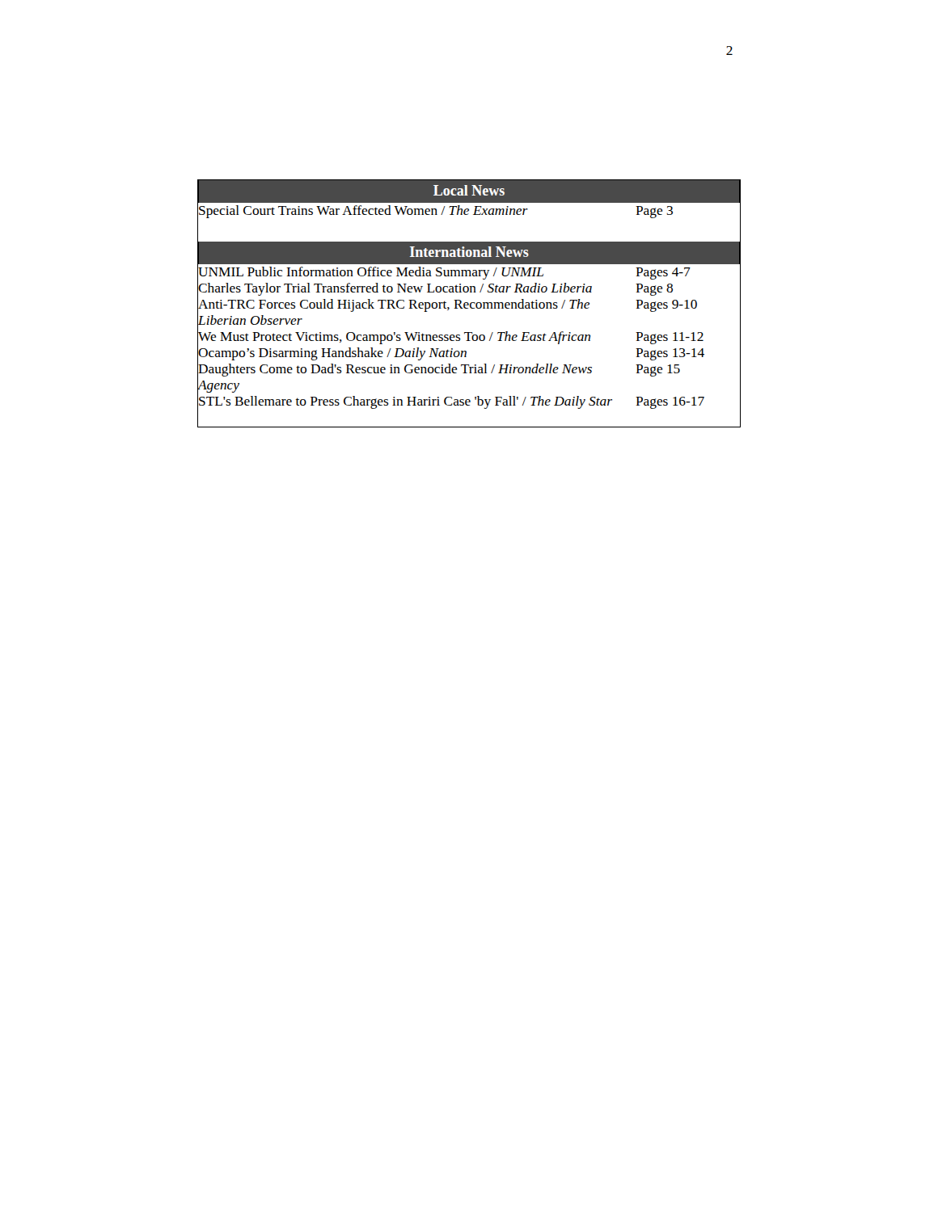2
| Local News |
| Special Court Trains War Affected Women / The Examiner | Page 3 |
| International News |
| UNMIL Public Information Office Media Summary / UNMIL | Pages 4-7 |
| Charles Taylor Trial Transferred to New Location / Star Radio Liberia | Page 8 |
| Anti-TRC Forces Could Hijack TRC Report, Recommendations / The Liberian Observer | Pages 9-10 |
| We Must Protect Victims, Ocampo's Witnesses Too / The East African | Pages 11-12 |
| Ocampo’s Disarming Handshake / Daily Nation | Pages 13-14 |
| Daughters Come to Dad's Rescue in Genocide Trial / Hirondelle News Agency | Page 15 |
| STL's Bellemare to Press Charges in Hariri Case 'by Fall' / The Daily Star | Pages 16-17 |